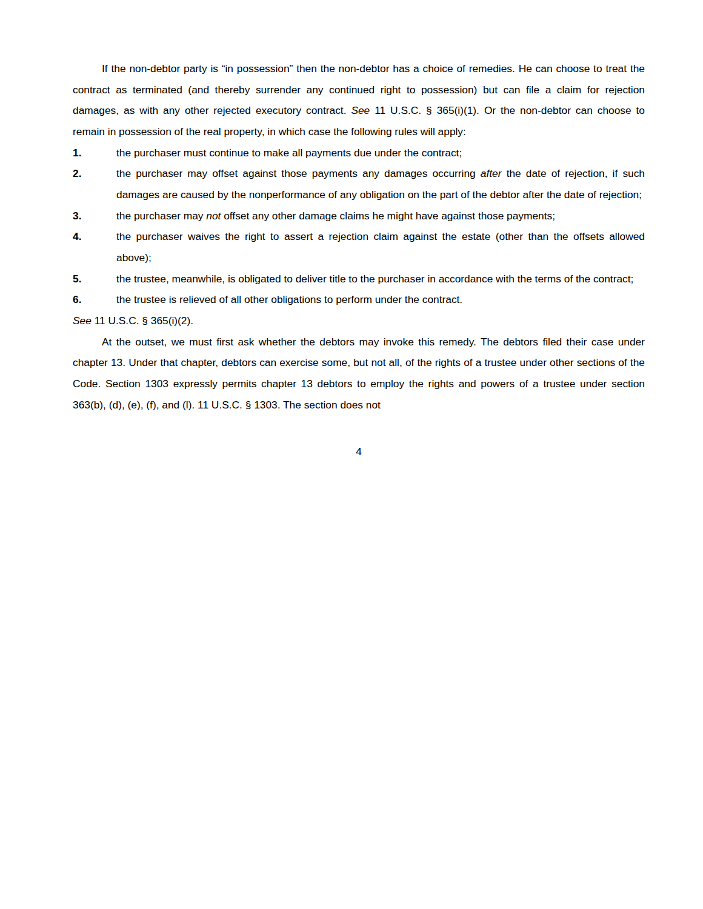If the non-debtor party is “in possession” then the non-debtor has a choice of remedies. He can choose to treat the contract as terminated (and thereby surrender any continued right to possession) but can file a claim for rejection damages, as with any other rejected executory contract. See 11 U.S.C. § 365(i)(1). Or the non-debtor can choose to remain in possession of the real property, in which case the following rules will apply:
1.
the purchaser must continue to make all payments due under the contract;
2.
the purchaser may offset against those payments any damages occurring after the date of rejection, if such damages are caused by the nonperformance of any obligation on the part of the debtor after the date of rejection;
3.
the purchaser may not offset any other damage claims he might have against those payments;
4.
the purchaser waives the right to assert a rejection claim against the estate (other than the offsets allowed above);
5.
the trustee, meanwhile, is obligated to deliver title to the purchaser in accordance with the terms of the contract;
6.
the trustee is relieved of all other obligations to perform under the contract.
See 11 U.S.C. § 365(i)(2).
At the outset, we must first ask whether the debtors may invoke this remedy. The debtors filed their case under chapter 13. Under that chapter, debtors can exercise some, but not all, of the rights of a trustee under other sections of the Code. Section 1303 expressly permits chapter 13 debtors to employ the rights and powers of a trustee under section 363(b), (d), (e), (f), and (l). 11 U.S.C. § 1303. The section does not
4